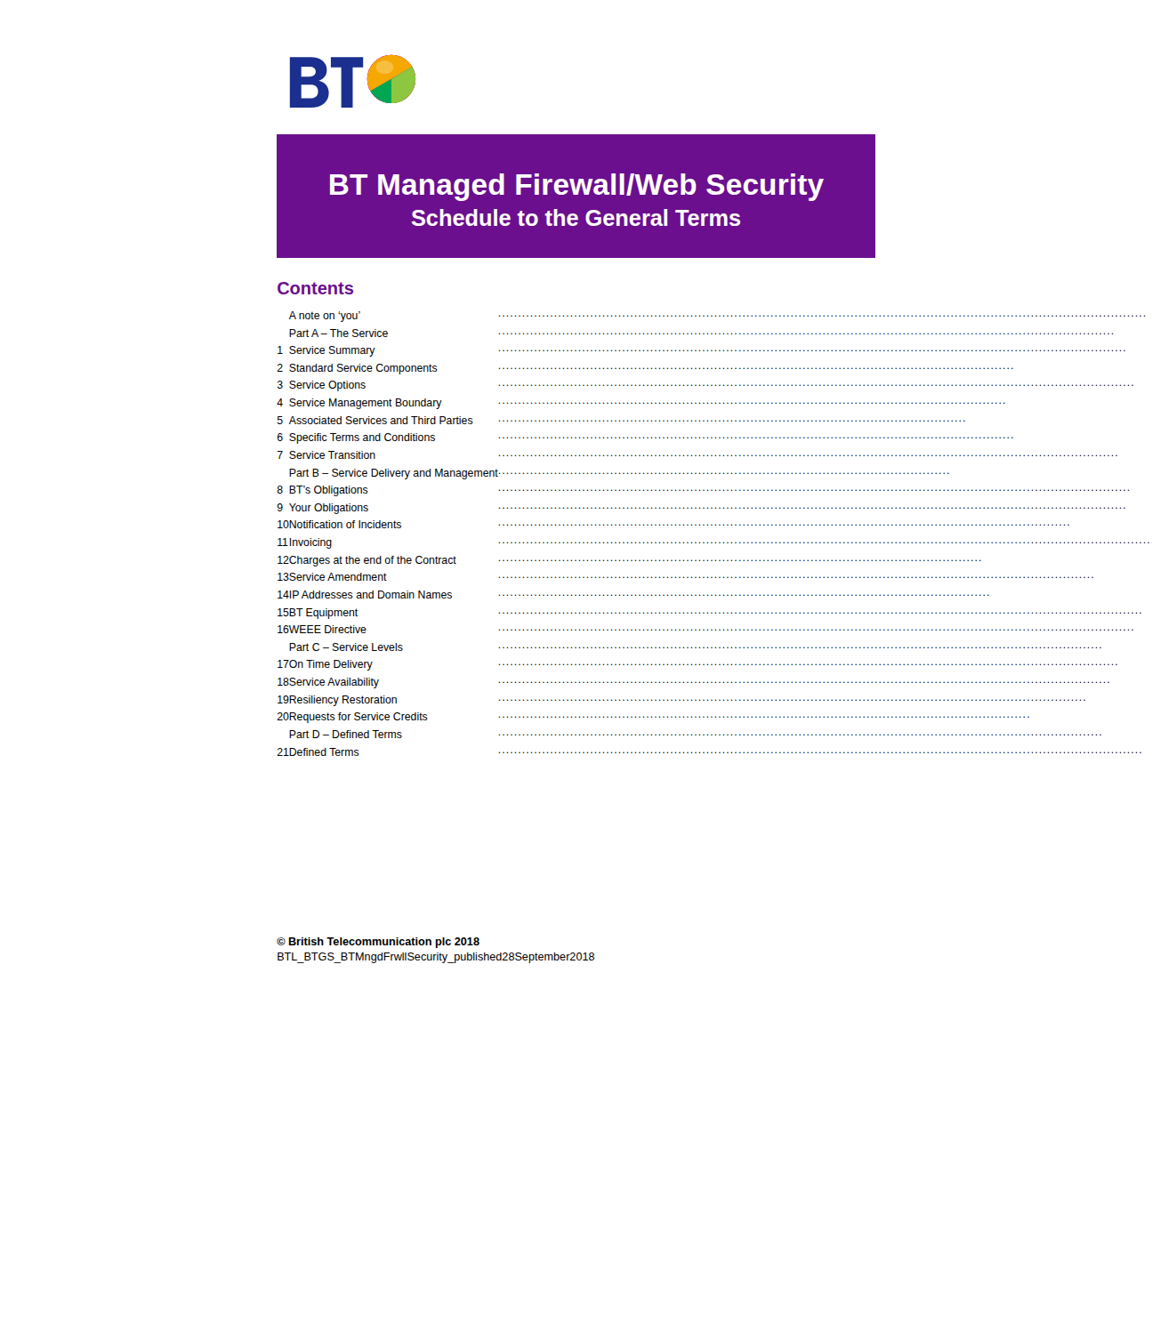BT Managed Firewall/Web Security
Schedule to the General Terms
Contents
| | A note on ‘you’ | .................................................................................................................................................................. | 2 |
| | Part A – The Service | .......................................................................................................................................................... | 2 |
| 1 | Service Summary | ............................................................................................................................................................. | 2 |
| 2 | Standard Service Components | ................................................................................................................................. | 2 |
| 3 | Service Options | ............................................................................................................................................................... | 3 |
| 4 | Service Management Boundary | ............................................................................................................................... | 7 |
| 5 | Associated Services and Third Parties | ..................................................................................................................... | 7 |
| 6 | Specific Terms and Conditions | ................................................................................................................................. | 7 |
| 7 | Service Transition | ........................................................................................................................................................... | 9 |
| | Part B – Service Delivery and Management | ................................................................................................................. | 10 |
| 8 | BT’s Obligations | .............................................................................................................................................................. | 10 |
| 9 | Your Obligations | ............................................................................................................................................................. | 12 |
| 10 | Notification of Incidents | ............................................................................................................................................... | 16 |
| 11 | Invoicing | ......................................................................................................................................................................... | 16 |
| 12 | Charges at the end of the Contract | ......................................................................................................................... | 17 |
| 13 | Service Amendment | ..................................................................................................................................................... | 18 |
| 14 | IP Addresses and Domain Names | ........................................................................................................................... | 18 |
| 15 | BT Equipment | ................................................................................................................................................................. | 18 |
| 16 | WEEE Directive | ............................................................................................................................................................... | 19 |
| | Part C – Service Levels | ....................................................................................................................................................... | 20 |
| 17 | On Time Delivery | ........................................................................................................................................................... | 20 |
| 18 | Service Availability | ......................................................................................................................................................... | 20 |
| 19 | Resiliency Restoration | ................................................................................................................................................... | 21 |
| 20 | Requests for Service Credits | ..................................................................................................................................... | 21 |
| | Part D – Defined Terms | ....................................................................................................................................................... | 23 |
| 21 | Defined Terms | ................................................................................................................................................................. | 23 |
© British Telecommunication plc 2018
BTL_BTGS_BTMngdFrwllSecurity_published28September2018